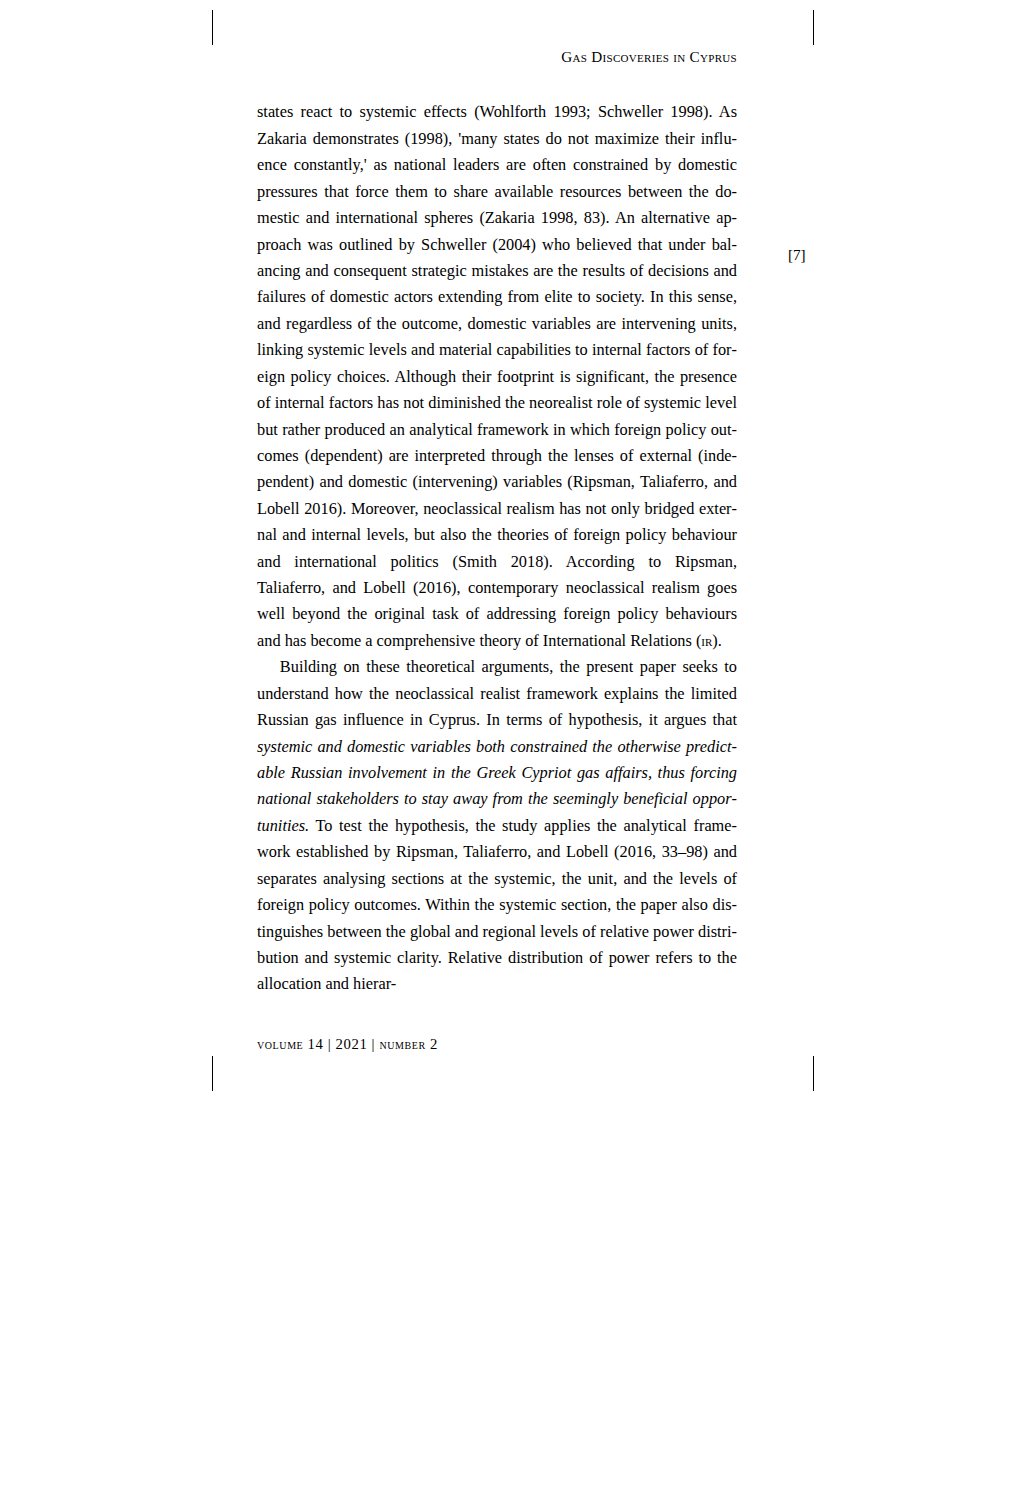Gas Discoveries in Cyprus
[7]
states react to systemic effects (Wohlforth 1993; Schweller 1998). As Zakaria demonstrates (1998), 'many states do not maximize their influence constantly,' as national leaders are often constrained by domestic pressures that force them to share available resources between the domestic and international spheres (Zakaria 1998, 83). An alternative approach was outlined by Schweller (2004) who believed that under balancing and consequent strategic mistakes are the results of decisions and failures of domestic actors extending from elite to society. In this sense, and regardless of the outcome, domestic variables are intervening units, linking systemic levels and material capabilities to internal factors of foreign policy choices. Although their footprint is significant, the presence of internal factors has not diminished the neorealist role of systemic level but rather produced an analytical framework in which foreign policy outcomes (dependent) are interpreted through the lenses of external (independent) and domestic (intervening) variables (Ripsman, Taliaferro, and Lobell 2016). Moreover, neoclassical realism has not only bridged external and internal levels, but also the theories of foreign policy behaviour and international politics (Smith 2018). According to Ripsman, Taliaferro, and Lobell (2016), contemporary neoclassical realism goes well beyond the original task of addressing foreign policy behaviours and has become a comprehensive theory of International Relations (ir).
Building on these theoretical arguments, the present paper seeks to understand how the neoclassical realist framework explains the limited Russian gas influence in Cyprus. In terms of hypothesis, it argues that systemic and domestic variables both constrained the otherwise predictable Russian involvement in the Greek Cypriot gas affairs, thus forcing national stakeholders to stay away from the seemingly beneficial opportunities. To test the hypothesis, the study applies the analytical framework established by Ripsman, Taliaferro, and Lobell (2016, 33–98) and separates analysing sections at the systemic, the unit, and the levels of foreign policy outcomes. Within the systemic section, the paper also distinguishes between the global and regional levels of relative power distribution and systemic clarity. Relative distribution of power refers to the allocation and hierar-
volume 14 | 2021 | number 2